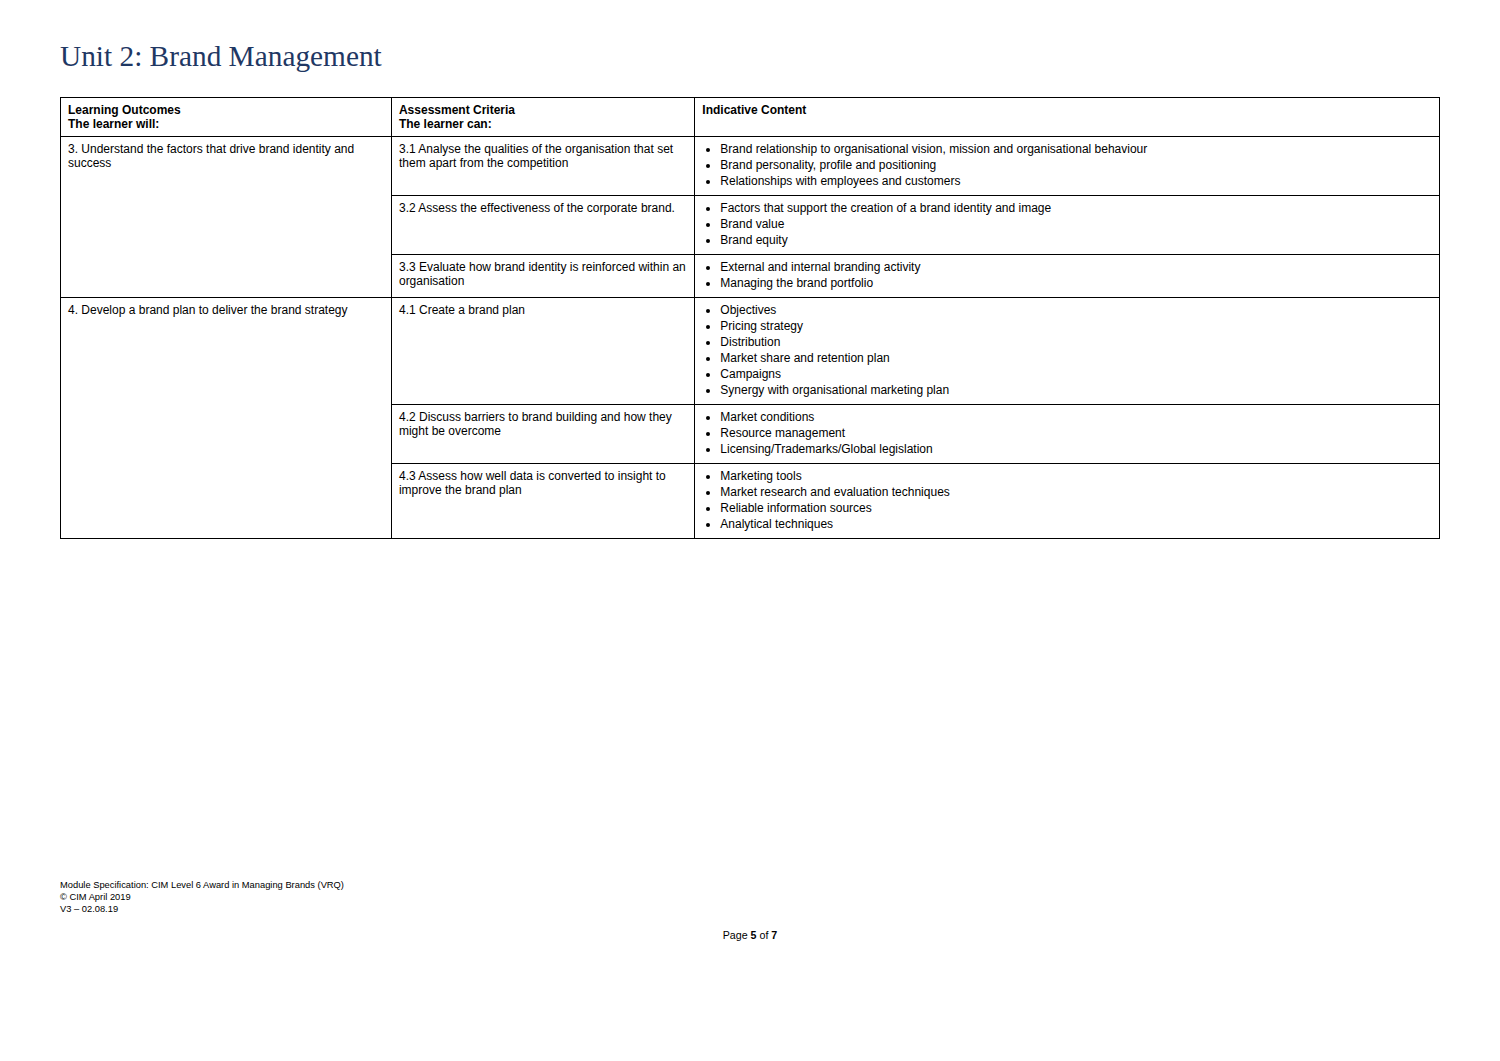Unit 2: Brand Management
| Learning Outcomes The learner will: | Assessment Criteria The learner can: | Indicative Content |
| --- | --- | --- |
| 3. Understand the factors that drive brand identity and success | 3.1 Analyse the qualities of the organisation that set them apart from the competition | Brand relationship to organisational vision, mission and organisational behaviour Brand personality, profile and positioning Relationships with employees and customers |
| 3.2 Assess the effectiveness of the corporate brand. | Factors that support the creation of a brand identity and image Brand value Brand equity |
| 3.3 Evaluate how brand identity is reinforced within an organisation | External and internal branding activity Managing the brand portfolio |
| 4. Develop a brand plan to deliver the brand strategy | 4.1 Create a brand plan | Objectives Pricing strategy Distribution Market share and retention plan Campaigns Synergy with organisational marketing plan |
| 4.2 Discuss barriers to brand building and how they might be overcome | Market conditions Resource management Licensing/Trademarks/Global legislation |
| 4.3 Assess how well data is converted to insight to improve the brand plan | Marketing tools Market research and evaluation techniques Reliable information sources Analytical techniques |
Module Specification: CIM Level 6 Award in Managing Brands (VRQ)
© CIM April 2019
V3 – 02.08.19
Page 5 of 7